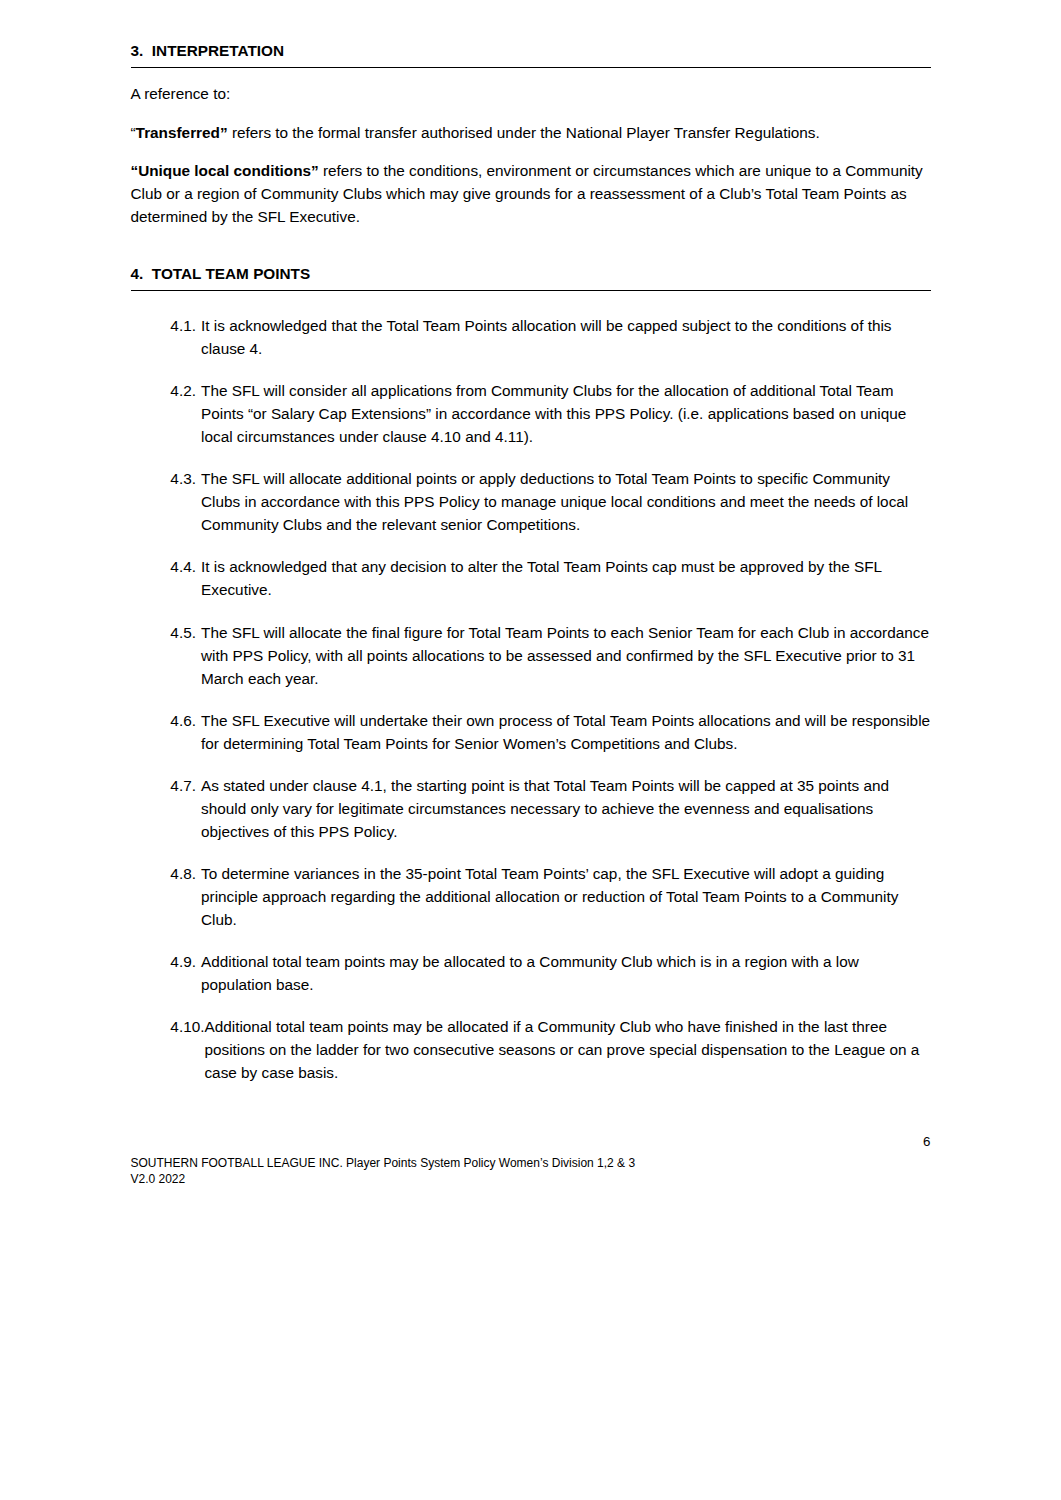3. Interpretation
A reference to:
“Transferred” refers to the formal transfer authorised under the National Player Transfer Regulations.
“Unique local conditions” refers to the conditions, environment or circumstances which are unique to a Community Club or a region of Community Clubs which may give grounds for a reassessment of a Club’s Total Team Points as determined by the SFL Executive.
4. Total Team Points
4.1. It is acknowledged that the Total Team Points allocation will be capped subject to the conditions of this clause 4.
4.2. The SFL will consider all applications from Community Clubs for the allocation of additional Total Team Points “or Salary Cap Extensions” in accordance with this PPS Policy. (i.e. applications based on unique local circumstances under clause 4.10 and 4.11).
4.3. The SFL will allocate additional points or apply deductions to Total Team Points to specific Community Clubs in accordance with this PPS Policy to manage unique local conditions and meet the needs of local Community Clubs and the relevant senior Competitions.
4.4. It is acknowledged that any decision to alter the Total Team Points cap must be approved by the SFL Executive.
4.5. The SFL will allocate the final figure for Total Team Points to each Senior Team for each Club in accordance with PPS Policy, with all points allocations to be assessed and confirmed by the SFL Executive prior to 31 March each year.
4.6. The SFL Executive will undertake their own process of Total Team Points allocations and will be responsible for determining Total Team Points for Senior Women’s Competitions and Clubs.
4.7. As stated under clause 4.1, the starting point is that Total Team Points will be capped at 35 points and should only vary for legitimate circumstances necessary to achieve the evenness and equalisations objectives of this PPS Policy.
4.8. To determine variances in the 35-point Total Team Points’ cap, the SFL Executive will adopt a guiding principle approach regarding the additional allocation or reduction of Total Team Points to a Community Club.
4.9. Additional total team points may be allocated to a Community Club which is in a region with a low population base.
4.10. Additional total team points may be allocated if a Community Club who have finished in the last three positions on the ladder for two consecutive seasons or can prove special dispensation to the League on a case by case basis.
6
SOUTHERN FOOTBALL LEAGUE INC. Player Points System Policy Women’s Division 1,2 & 3
V2.0 2022